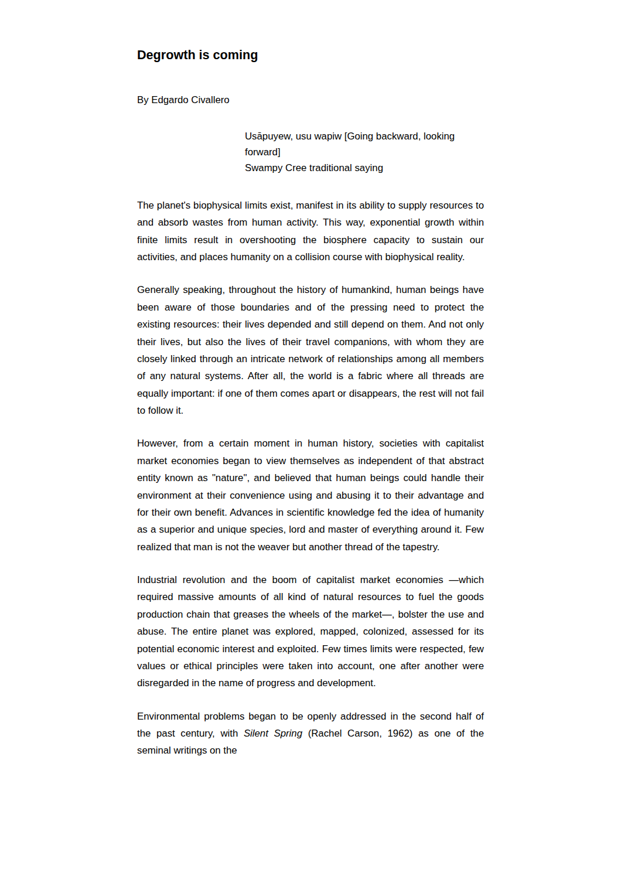Degrowth is coming
By Edgardo Civallero
Usāpuyew, usu wapiw [Going backward, looking forward]
Swampy Cree traditional saying
The planet's biophysical limits exist, manifest in its ability to supply resources to and absorb wastes from human activity. This way, exponential growth within finite limits result in overshooting the biosphere capacity to sustain our activities, and places humanity on a collision course with biophysical reality.
Generally speaking, throughout the history of humankind, human beings have been aware of those boundaries and of the pressing need to protect the existing resources: their lives depended and still depend on them. And not only their lives, but also the lives of their travel companions, with whom they are closely linked through an intricate network of relationships among all members of any natural systems. After all, the world is a fabric where all threads are equally important: if one of them comes apart or disappears, the rest will not fail to follow it.
However, from a certain moment in human history, societies with capitalist market economies began to view themselves as independent of that abstract entity known as "nature", and believed that human beings could handle their environment at their convenience using and abusing it to their advantage and for their own benefit. Advances in scientific knowledge fed the idea of humanity as a superior and unique species, lord and master of everything around it. Few realized that man is not the weaver but another thread of the tapestry.
Industrial revolution and the boom of capitalist market economies —which required massive amounts of all kind of natural resources to fuel the goods production chain that greases the wheels of the market—, bolster the use and abuse. The entire planet was explored, mapped, colonized, assessed for its potential economic interest and exploited. Few times limits were respected, few values or ethical principles were taken into account, one after another were disregarded in the name of progress and development.
Environmental problems began to be openly addressed in the second half of the past century, with Silent Spring (Rachel Carson, 1962) as one of the seminal writings on the